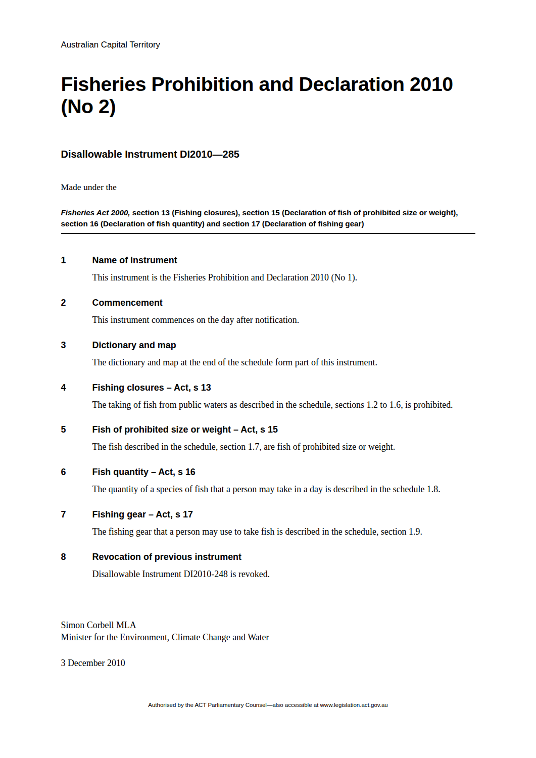Australian Capital Territory
Fisheries Prohibition and Declaration 2010 (No 2)
Disallowable Instrument DI2010—285
Made under the
Fisheries Act 2000, section 13 (Fishing closures), section 15 (Declaration of fish of prohibited size or weight), section 16 (Declaration of fish quantity) and section 17 (Declaration of fishing gear)
1
Name of instrument
This instrument is the Fisheries Prohibition and Declaration 2010 (No 1).
2
Commencement
This instrument commences on the day after notification.
3
Dictionary and map
The dictionary and map at the end of the schedule form part of this instrument.
4
Fishing closures – Act, s 13
The taking of fish from public waters as described in the schedule, sections 1.2 to 1.6, is prohibited.
5
Fish of prohibited size or weight – Act, s 15
The fish described in the schedule, section 1.7, are fish of prohibited size or weight.
6
Fish quantity – Act, s 16
The quantity of a species of fish that a person may take in a day is described in the schedule 1.8.
7
Fishing gear – Act, s 17
The fishing gear that a person may use to take fish is described in the schedule, section 1.9.
8
Revocation of previous instrument
Disallowable Instrument DI2010-248 is revoked.
Simon Corbell MLA
Minister for the Environment, Climate Change and Water
3 December 2010
Authorised by the ACT Parliamentary Counsel—also accessible at www.legislation.act.gov.au